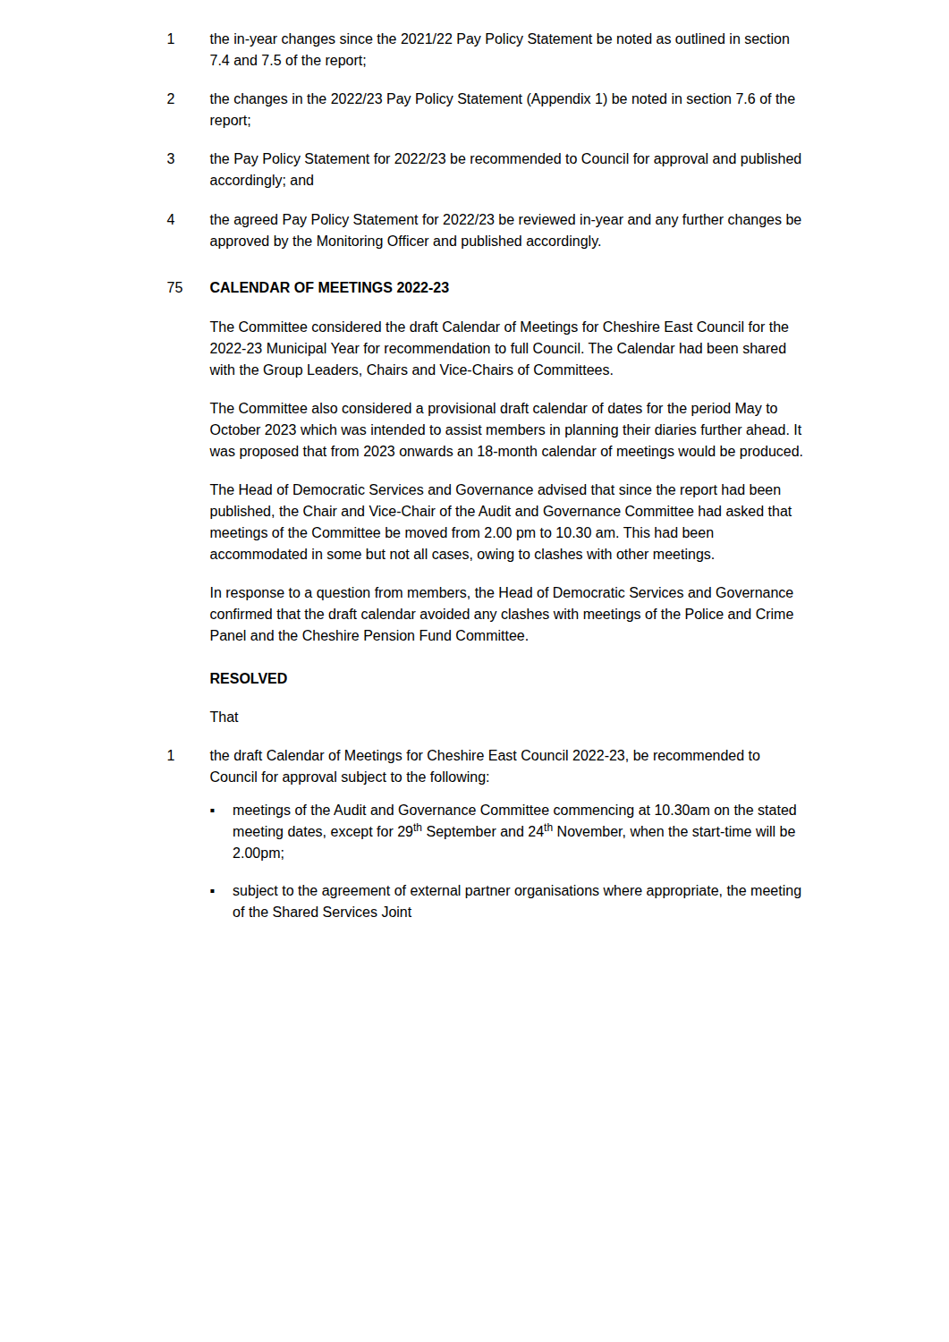1 the in-year changes since the 2021/22 Pay Policy Statement be noted as outlined in section 7.4 and 7.5 of the report;
2 the changes in the 2022/23 Pay Policy Statement (Appendix 1) be noted in section 7.6 of the report;
3 the Pay Policy Statement for 2022/23 be recommended to Council for approval and published accordingly; and
4 the agreed Pay Policy Statement for 2022/23 be reviewed in-year and any further changes be approved by the Monitoring Officer and published accordingly.
75 CALENDAR OF MEETINGS 2022-23
The Committee considered the draft Calendar of Meetings for Cheshire East Council for the 2022-23 Municipal Year for recommendation to full Council. The Calendar had been shared with the Group Leaders, Chairs and Vice-Chairs of Committees.
The Committee also considered a provisional draft calendar of dates for the period May to October 2023 which was intended to assist members in planning their diaries further ahead. It was proposed that from 2023 onwards an 18-month calendar of meetings would be produced.
The Head of Democratic Services and Governance advised that since the report had been published, the Chair and Vice-Chair of the Audit and Governance Committee had asked that meetings of the Committee be moved from 2.00 pm to 10.30 am. This had been accommodated in some but not all cases, owing to clashes with other meetings.
In response to a question from members, the Head of Democratic Services and Governance confirmed that the draft calendar avoided any clashes with meetings of the Police and Crime Panel and the Cheshire Pension Fund Committee.
RESOLVED
That
1 the draft Calendar of Meetings for Cheshire East Council 2022-23, be recommended to Council for approval subject to the following:
meetings of the Audit and Governance Committee commencing at 10.30am on the stated meeting dates, except for 29th September and 24th November, when the start-time will be 2.00pm;
subject to the agreement of external partner organisations where appropriate, the meeting of the Shared Services Joint